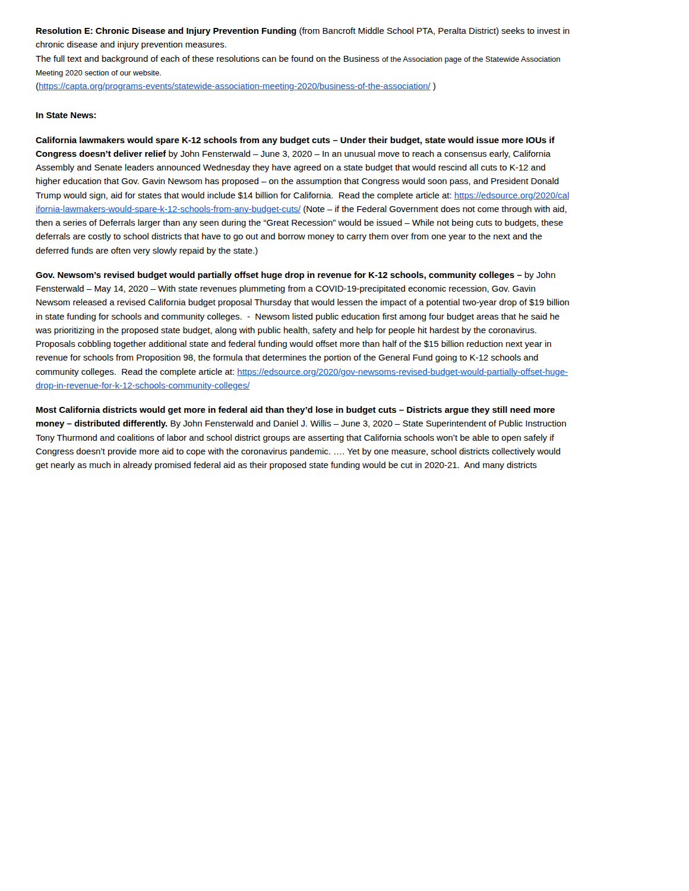Resolution E: Chronic Disease and Injury Prevention Funding (from Bancroft Middle School PTA, Peralta District) seeks to invest in chronic disease and injury prevention measures.
The full text and background of each of these resolutions can be found on the Business of the Association page of the Statewide Association Meeting 2020 section of our website.
(https://capta.org/programs-events/statewide-association-meeting-2020/business-of-the-association/ )
In State News:
California lawmakers would spare K-12 schools from any budget cuts – Under their budget, state would issue more IOUs if Congress doesn’t deliver relief by John Fensterwald – June 3, 2020 – In an unusual move to reach a consensus early, California Assembly and Senate leaders announced Wednesday they have agreed on a state budget that would rescind all cuts to K-12 and higher education that Gov. Gavin Newsom has proposed – on the assumption that Congress would soon pass, and President Donald Trump would sign, aid for states that would include $14 billion for California. Read the complete article at: https://edsource.org/2020/california-lawmakers-would-spare-k-12-schools-from-any-budget-cuts/ (Note – if the Federal Government does not come through with aid, then a series of Deferrals larger than any seen during the “Great Recession” would be issued – While not being cuts to budgets, these deferrals are costly to school districts that have to go out and borrow money to carry them over from one year to the next and the deferred funds are often very slowly repaid by the state.)
Gov. Newsom’s revised budget would partially offset huge drop in revenue for K-12 schools, community colleges – by John Fensterwald – May 14, 2020 – With state revenues plummeting from a COVID-19-precipitated economic recession, Gov. Gavin Newsom released a revised California budget proposal Thursday that would lessen the impact of a potential two-year drop of $19 billion in state funding for schools and community colleges. - Newsom listed public education first among four budget areas that he said he was prioritizing in the proposed state budget, along with public health, safety and help for people hit hardest by the coronavirus. Proposals cobbling together additional state and federal funding would offset more than half of the $15 billion reduction next year in revenue for schools from Proposition 98, the formula that determines the portion of the General Fund going to K-12 schools and community colleges. Read the complete article at: https://edsource.org/2020/gov-newsoms-revised-budget-would-partially-offset-huge-drop-in-revenue-for-k-12-schools-community-colleges/
Most California districts would get more in federal aid than they’d lose in budget cuts – Districts argue they still need more money – distributed differently. By John Fensterwald and Daniel J. Willis – June 3, 2020 – State Superintendent of Public Instruction Tony Thurmond and coalitions of labor and school district groups are asserting that California schools won’t be able to open safely if Congress doesn’t provide more aid to cope with the coronavirus pandemic. …. Yet by one measure, school districts collectively would get nearly as much in already promised federal aid as their proposed state funding would be cut in 2020-21. And many districts